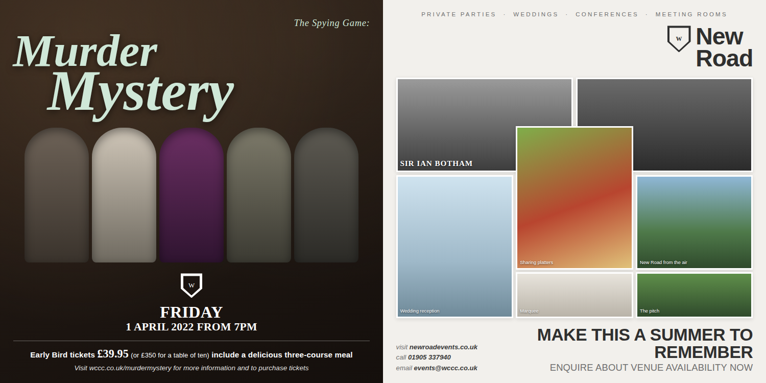The Spying Game:
Murder Mystery
W
FRIDAY 1 APRIL 2022 FROM 7PM
Early Bird tickets £39.95 (or £350 for a table of ten) include a delicious three-course meal
Visit wccc.co.uk/murdermystery for more information and to purchase tickets
Private Parties · Weddings · Conferences · Meeting Rooms
W New
Road
Sir Ian Botham
Conference audience
Sharing platters
New Road from the air
Wedding reception
Marquee
The pitch
visit newroadevents.co.uk
call 01905 337940
email events@wccc.co.uk
Make this a summer to remember
Enquire about venue availability now